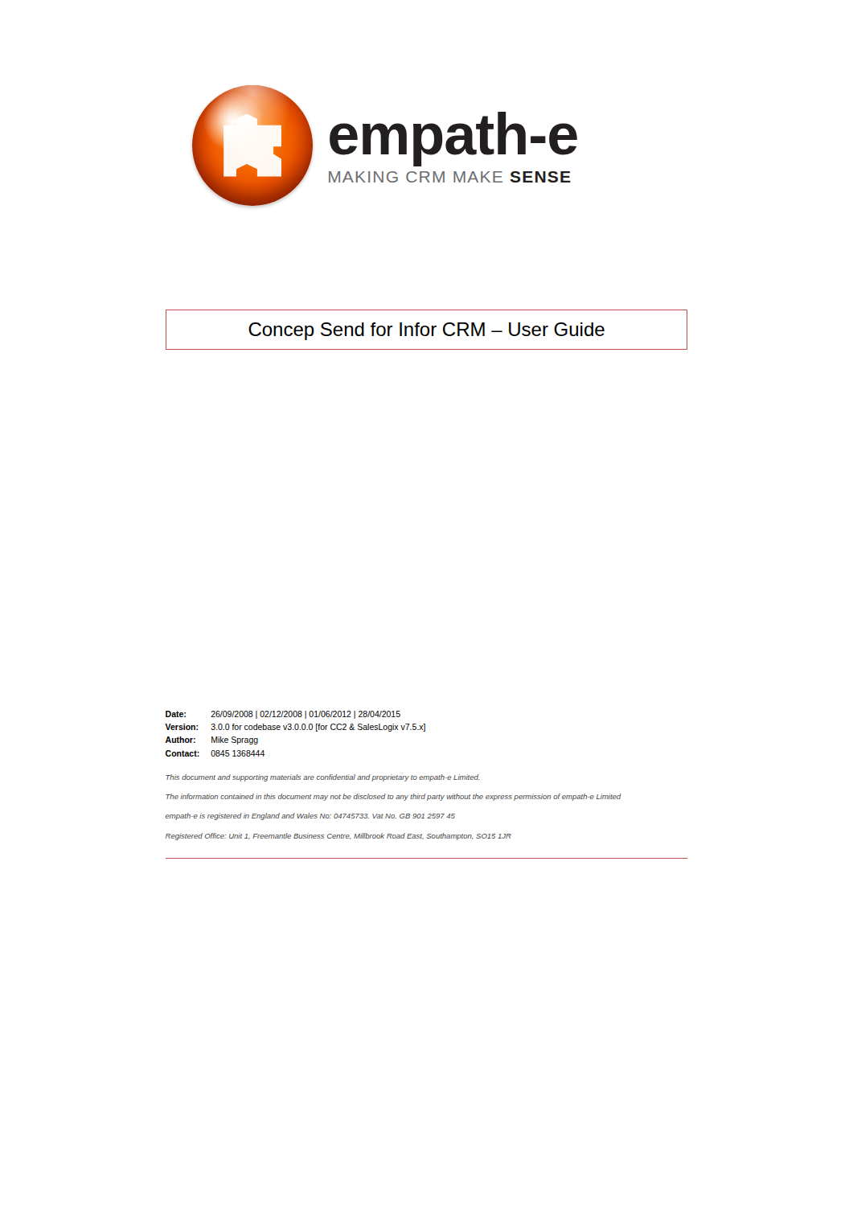empath-e
MAKING CRM MAKE SENSE
Concep Send for Infor CRM – User Guide
| Date: | 26/09/2008 / 02/12/2008 / 01/06/2012 / 28/04/2015 |
| Version: | 3.0.0 for codebase v3.0.0.0 [for CC2 & SalesLogix v7.5.x] |
| Author: | Mike Spragg |
| Contact: | 0845 1368444 |
This document and supporting materials are confidential and proprietary to empath-e Limited.
The information contained in this document may not be disclosed to any third party without the express permission of empath-e Limited
empath-e is registered in England and Wales No: 04745733. Vat No. GB 901 2597 45
Registered Office: Unit 1, Freemantle Business Centre, Millbrook Road East, Southampton, SO15 1JR